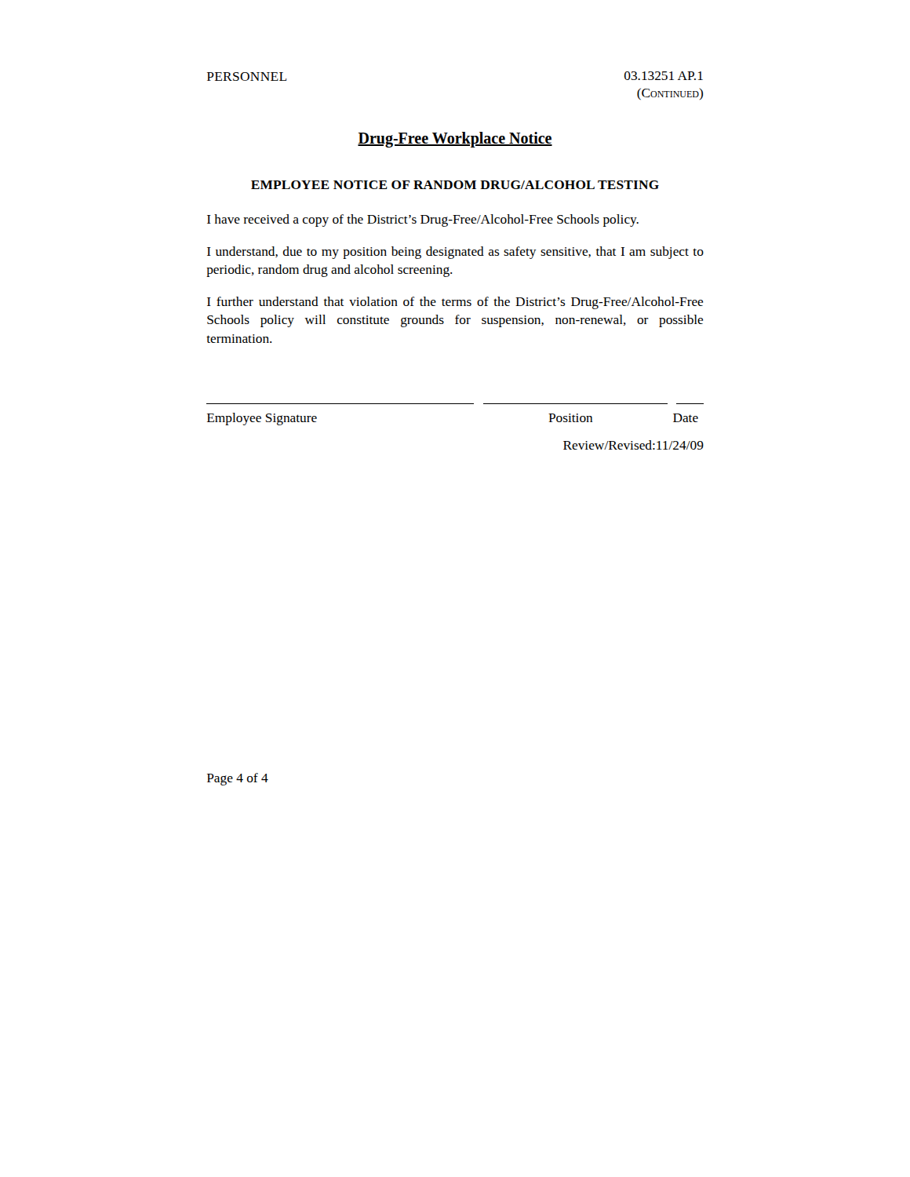PERSONNEL
03.13251 AP.1
(Continued)
Drug-Free Workplace Notice
EMPLOYEE NOTICE OF RANDOM DRUG/ALCOHOL TESTING
I have received a copy of the District’s Drug-Free/Alcohol-Free Schools policy.
I understand, due to my position being designated as safety sensitive, that I am subject to periodic, random drug and alcohol screening.
I further understand that violation of the terms of the District’s Drug-Free/Alcohol-Free Schools policy will constitute grounds for suspension, non-renewal, or possible termination.
Employee Signature
Position
Date
Review/Revised:11/24/09
Page 4 of 4